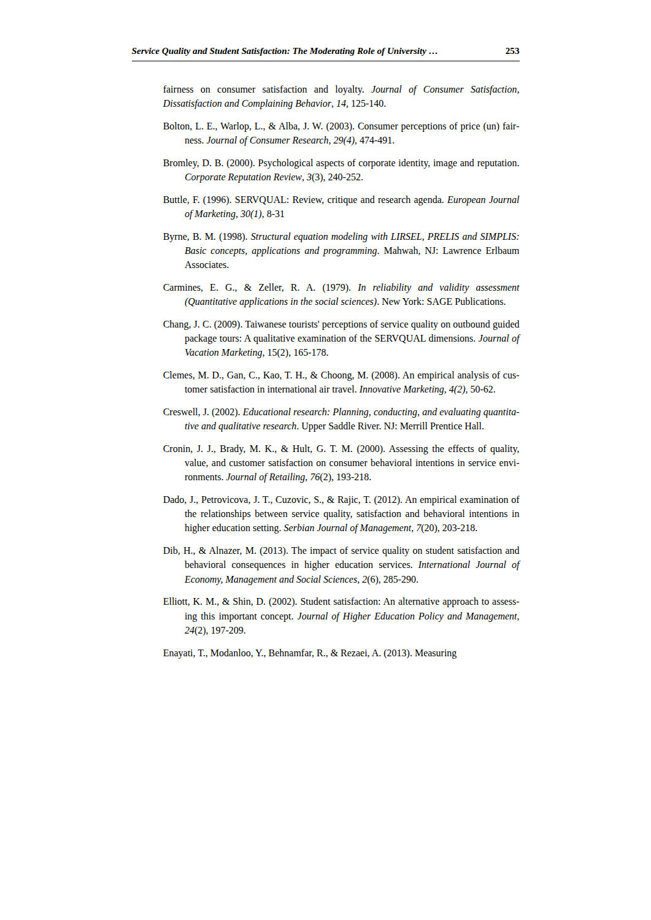Service Quality and Student Satisfaction: The Moderating Role of University … 253
fairness on consumer satisfaction and loyalty. Journal of Consumer Satisfaction, Dissatisfaction and Complaining Behavior, 14, 125-140.
Bolton, L. E., Warlop, L., & Alba, J. W. (2003). Consumer perceptions of price (un) fairness. Journal of Consumer Research, 29(4), 474-491.
Bromley, D. B. (2000). Psychological aspects of corporate identity, image and reputation. Corporate Reputation Review, 3(3), 240-252.
Buttle, F. (1996). SERVQUAL: Review, critique and research agenda. European Journal of Marketing, 30(1), 8-31
Byrne, B. M. (1998). Structural equation modeling with LIRSEL, PRELIS and SIMPLIS: Basic concepts, applications and programming. Mahwah, NJ: Lawrence Erlbaum Associates.
Carmines, E. G., & Zeller, R. A. (1979). In reliability and validity assessment (Quantitative applications in the social sciences). New York: SAGE Publications.
Chang, J. C. (2009). Taiwanese tourists' perceptions of service quality on outbound guided package tours: A qualitative examination of the SERVQUAL dimensions. Journal of Vacation Marketing, 15(2), 165-178.
Clemes, M. D., Gan, C., Kao, T. H., & Choong, M. (2008). An empirical analysis of customer satisfaction in international air travel. Innovative Marketing, 4(2), 50-62.
Creswell, J. (2002). Educational research: Planning, conducting, and evaluating quantitative and qualitative research. Upper Saddle River. NJ: Merrill Prentice Hall.
Cronin, J. J., Brady, M. K., & Hult, G. T. M. (2000). Assessing the effects of quality, value, and customer satisfaction on consumer behavioral intentions in service environments. Journal of Retailing, 76(2), 193-218.
Dado, J., Petrovicova, J. T., Cuzovic, S., & Rajic, T. (2012). An empirical examination of the relationships between service quality, satisfaction and behavioral intentions in higher education setting. Serbian Journal of Management, 7(20), 203-218.
Dib, H., & Alnazer, M. (2013). The impact of service quality on student satisfaction and behavioral consequences in higher education services. International Journal of Economy, Management and Social Sciences, 2(6), 285-290.
Elliott, K. M., & Shin, D. (2002). Student satisfaction: An alternative approach to assessing this important concept. Journal of Higher Education Policy and Management, 24(2), 197-209.
Enayati, T., Modanloo, Y., Behnamfar, R., & Rezaei, A. (2013). Measuring